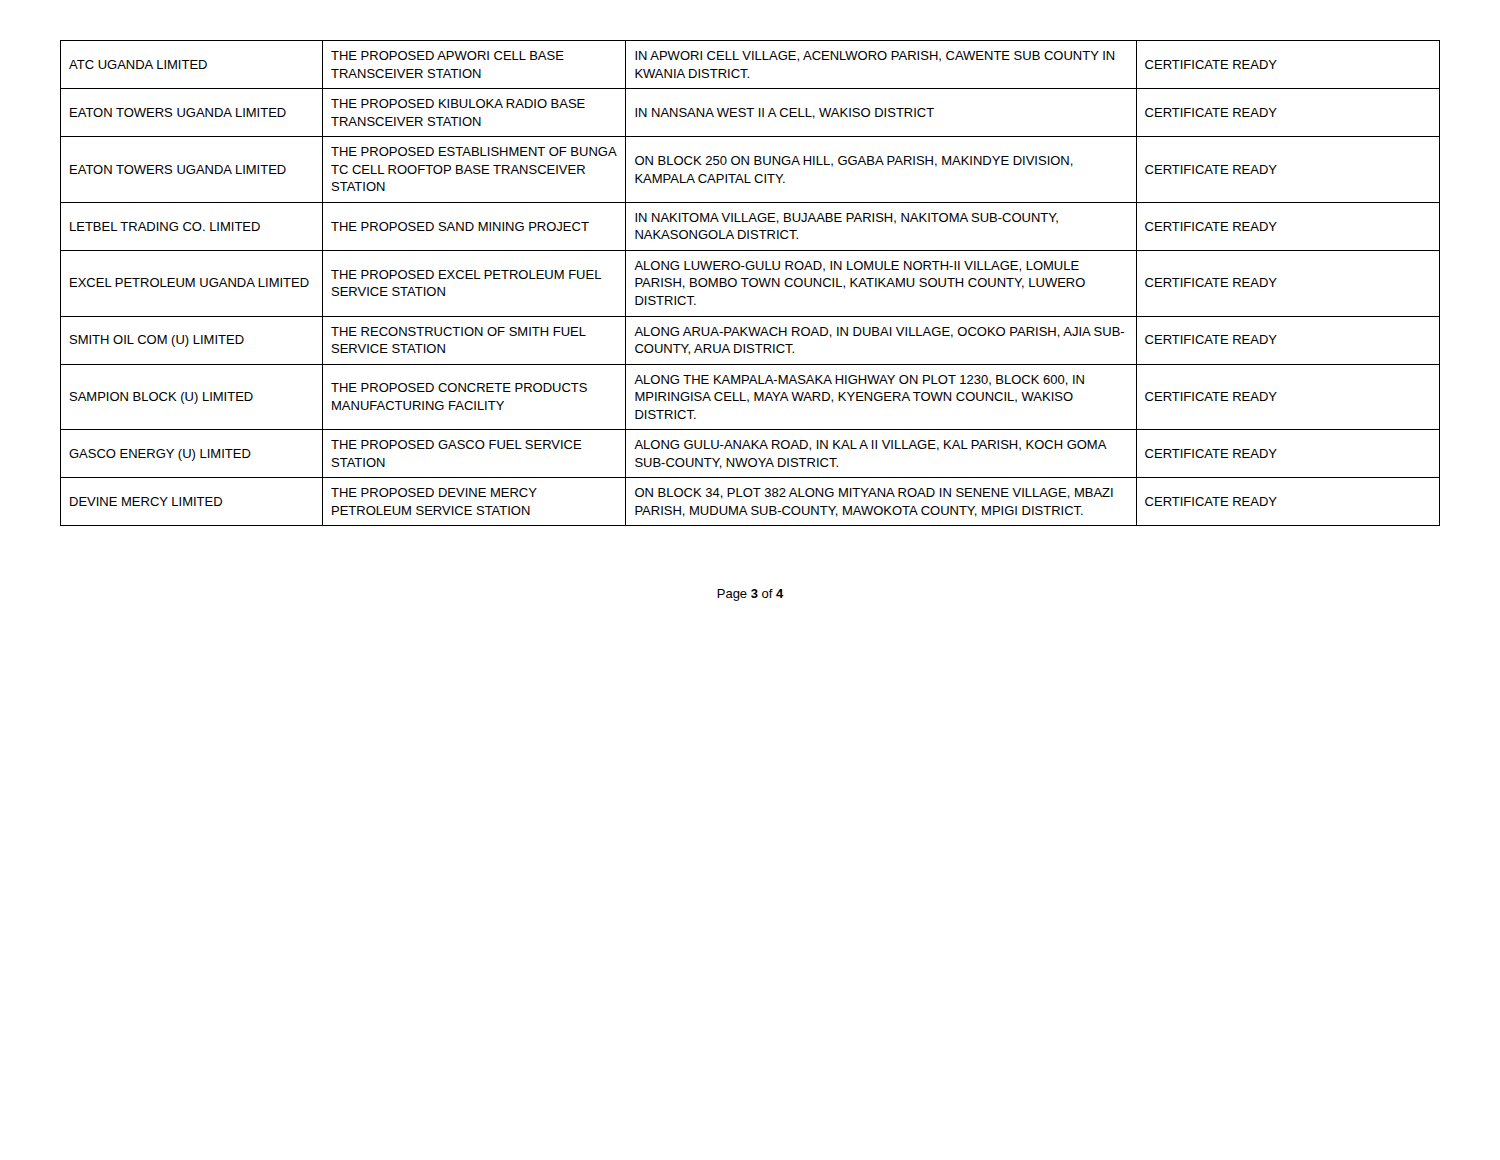| ATC UGANDA LIMITED | THE PROPOSED APWORI CELL BASE TRANSCEIVER STATION | IN APWORI CELL VILLAGE, ACENLWORO PARISH, CAWENTE SUB COUNTY IN KWANIA DISTRICT. | CERTIFICATE READY |
| EATON TOWERS UGANDA LIMITED | THE PROPOSED KIBULOKA RADIO BASE TRANSCEIVER STATION | IN NANSANA WEST II A CELL, WAKISO DISTRICT | CERTIFICATE READY |
| EATON TOWERS UGANDA LIMITED | THE PROPOSED ESTABLISHMENT OF BUNGA TC CELL ROOFTOP BASE TRANSCEIVER STATION | ON BLOCK 250 ON BUNGA HILL, GGABA PARISH, MAKINDYE DIVISION, KAMPALA CAPITAL CITY. | CERTIFICATE READY |
| LETBEL TRADING CO. LIMITED | THE PROPOSED SAND MINING PROJECT | IN NAKITOMA VILLAGE, BUJAABE PARISH, NAKITOMA SUB-COUNTY, NAKASONGOLA DISTRICT. | CERTIFICATE READY |
| EXCEL PETROLEUM UGANDA LIMITED | THE PROPOSED EXCEL PETROLEUM FUEL SERVICE STATION | ALONG LUWERO-GULU ROAD, IN LOMULE NORTH-II VILLAGE, LOMULE PARISH, BOMBO TOWN COUNCIL, KATIKAMU SOUTH COUNTY, LUWERO DISTRICT. | CERTIFICATE READY |
| SMITH OIL COM (U) LIMITED | THE RECONSTRUCTION OF SMITH FUEL SERVICE STATION | ALONG ARUA-PAKWACH ROAD, IN DUBAI VILLAGE, OCOKO PARISH, AJIA SUB-COUNTY, ARUA DISTRICT. | CERTIFICATE READY |
| SAMPION BLOCK (U) LIMITED | THE PROPOSED CONCRETE PRODUCTS MANUFACTURING FACILITY | ALONG THE KAMPALA-MASAKA HIGHWAY ON PLOT 1230, BLOCK 600, IN MPIRINGISA CELL, MAYA WARD, KYENGERA TOWN COUNCIL, WAKISO DISTRICT. | CERTIFICATE READY |
| GASCO ENERGY (U) LIMITED | THE PROPOSED GASCO FUEL SERVICE STATION | ALONG GULU-ANAKA ROAD, IN KAL A II VILLAGE, KAL PARISH, KOCH GOMA SUB-COUNTY, NWOYA DISTRICT. | CERTIFICATE READY |
| DEVINE MERCY LIMITED | THE PROPOSED DEVINE MERCY PETROLEUM SERVICE STATION | ON BLOCK 34, PLOT 382 ALONG MITYANA ROAD IN SENENE VILLAGE, MBAZI PARISH, MUDUMA SUB-COUNTY, MAWOKOTA COUNTY, MPIGI DISTRICT. | CERTIFICATE READY |
Page 3 of 4